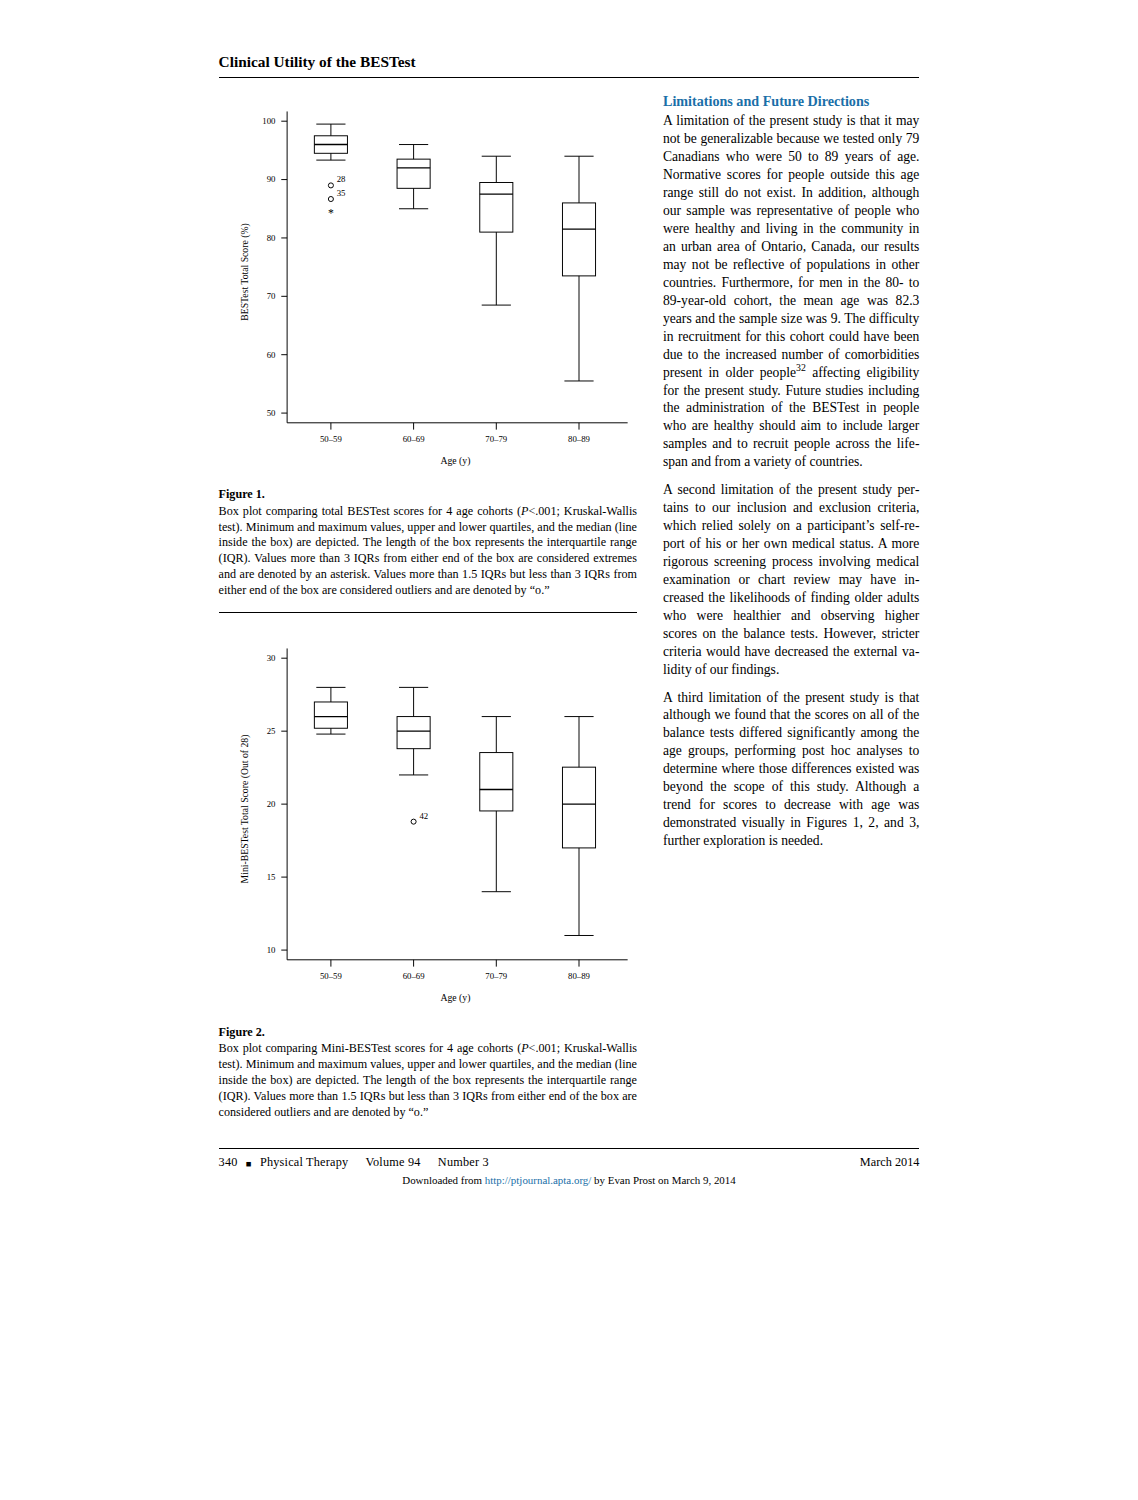Clinical Utility of the BESTest
100 90 80 70 60 50 BESTest Total Score (%) 50–59 60–69 70–79 80–89 Age (y) 28 35 *
Figure 1. Box plot comparing total BESTest scores for 4 age cohorts (P<.001; Kruskal-Wallis test). Minimum and maximum values, upper and lower quartiles, and the median (line inside the box) are depicted. The length of the box represents the interquartile range (IQR). Values more than 3 IQRs from either end of the box are considered extremes and are denoted by an asterisk. Values more than 1.5 IQRs but less than 3 IQRs from either end of the box are considered outliers and are denoted by “o.”
30 25 20 15 10 Mini-BESTest Total Score (Out of 28) 50–59 60–69 70–79 80–89 Age (y) 42
Figure 2. Box plot comparing Mini-BESTest scores for 4 age cohorts (P<.001; Kruskal-Wallis test). Minimum and maximum values, upper and lower quartiles, and the median (line inside the box) are depicted. The length of the box represents the interquartile range (IQR). Values more than 1.5 IQRs but less than 3 IQRs from either end of the box are considered outliers and are denoted by “o.”
Limitations and Future Directions
A limitation of the present study is that it may not be generalizable because we tested only 79 Canadians who were 50 to 89 years of age. Normative scores for people outside this age range still do not exist. In addition, although our sample was representative of people who were healthy and living in the community in an urban area of Ontario, Canada, our results may not be reflective of populations in other countries. Furthermore, for men in the 80- to 89-year-old cohort, the mean age was 82.3 years and the sample size was 9. The difficulty in recruitment for this cohort could have been due to the increased number of comorbidities present in older people32 affecting eligibility for the present study. Future studies including the administration of the BESTest in people who are healthy should aim to include larger samples and to recruit people across the lifespan and from a variety of countries.
A second limitation of the present study pertains to our inclusion and exclusion criteria, which relied solely on a participant’s self-report of his or her own medical status. A more rigorous screening process involving medical examination or chart review may have increased the likelihoods of finding older adults who were healthier and observing higher scores on the balance tests. However, stricter criteria would have decreased the external validity of our findings.
A third limitation of the present study is that although we found that the scores on all of the balance tests differed significantly among the age groups, performing post hoc analyses to determine where those differences existed was beyond the scope of this study. Although a trend for scores to decrease with age was demonstrated visually in Figures 1, 2, and 3, further exploration is needed.
340 ■ Physical Therapy Volume 94 Number 3
March 2014
Downloaded from http://ptjournal.apta.org/ by Evan Prost on March 9, 2014